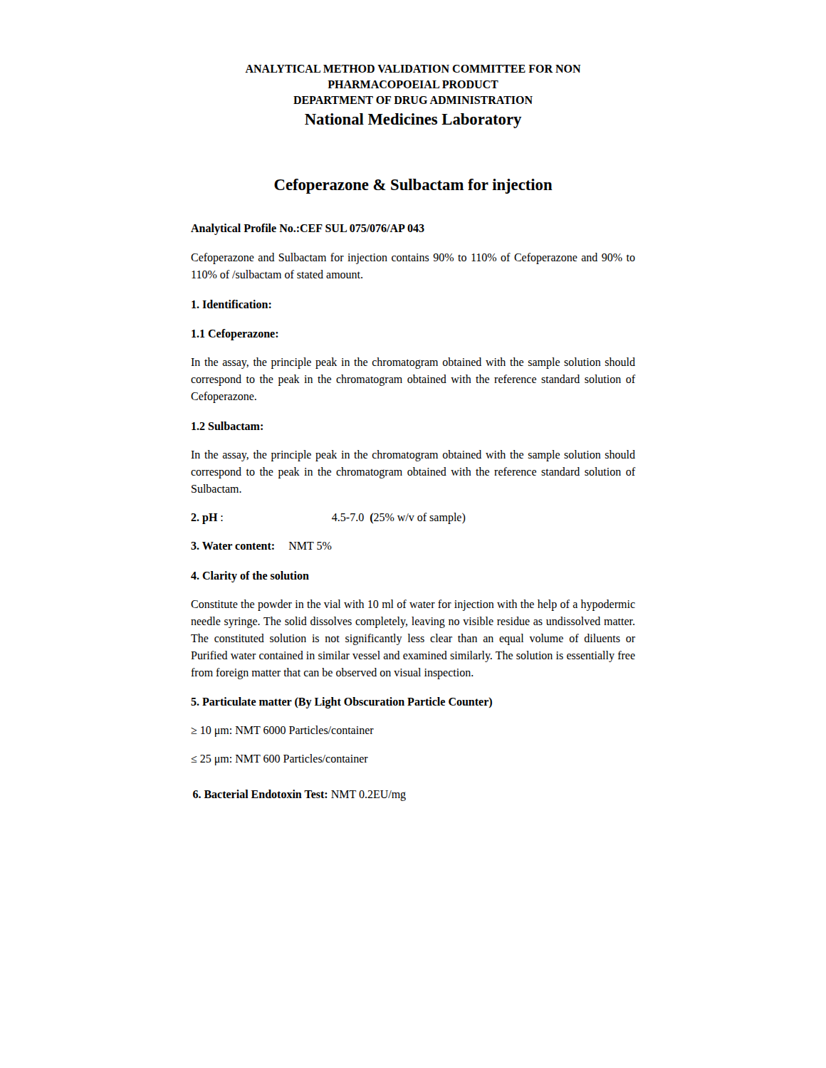Analytical Method Validation Committee for Non
Pharmacopoeial Product
Department of Drug Administration
National Medicines Laboratory
Cefoperazone & Sulbactam for injection
Analytical Profile No.: CEF SUL 075/076/AP 043
Cefoperazone and Sulbactam for injection contains 90% to 110% of Cefoperazone and 90% to 110% of /sulbactam of stated amount.
1. Identification:
1.1 Cefoperazone:
In the assay, the principle peak in the chromatogram obtained with the sample solution should correspond to the peak in the chromatogram obtained with the reference standard solution of Cefoperazone.
1.2 Sulbactam:
In the assay, the principle peak in the chromatogram obtained with the sample solution should correspond to the peak in the chromatogram obtained with the reference standard solution of Sulbactam.
2. pH : 4.5-7.0 (25% w/v of sample)
3. Water content: NMT 5%
4. Clarity of the solution
Constitute the powder in the vial with 10 ml of water for injection with the help of a hypodermic needle syringe. The solid dissolves completely, leaving no visible residue as undissolved matter. The constituted solution is not significantly less clear than an equal volume of diluents or Purified water contained in similar vessel and examined similarly. The solution is essentially free from foreign matter that can be observed on visual inspection.
5. Particulate matter (By Light Obscuration Particle Counter)
≥ 10 μm: NMT 6000 Particles/container
≤ 25 μm: NMT 600 Particles/container
6. Bacterial Endotoxin Test: NMT 0.2EU/mg